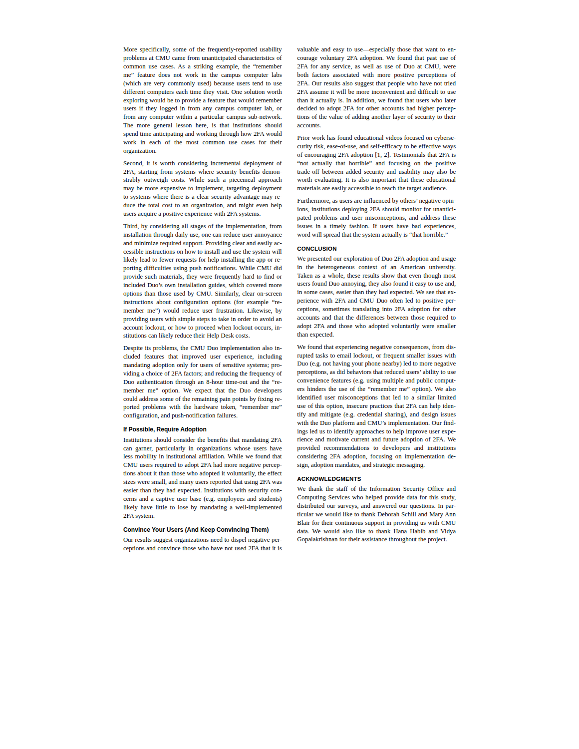More specifically, some of the frequently-reported usability problems at CMU came from unanticipated characteristics of common use cases. As a striking example, the “remember me” feature does not work in the campus computer labs (which are very commonly used) because users tend to use different computers each time they visit. One solution worth exploring would be to provide a feature that would remember users if they logged in from any campus computer lab, or from any computer within a particular campus sub-network. The more general lesson here, is that institutions should spend time anticipating and working through how 2FA would work in each of the most common use cases for their organization.
Second, it is worth considering incremental deployment of 2FA, starting from systems where security benefits demonstrably outweigh costs. While such a piecemeal approach may be more expensive to implement, targeting deployment to systems where there is a clear security advantage may reduce the total cost to an organization, and might even help users acquire a positive experience with 2FA systems.
Third, by considering all stages of the implementation, from installation through daily use, one can reduce user annoyance and minimize required support. Providing clear and easily accessible instructions on how to install and use the system will likely lead to fewer requests for help installing the app or reporting difficulties using push notifications. While CMU did provide such materials, they were frequently hard to find or included Duo’s own installation guides, which covered more options than those used by CMU. Similarly, clear on-screen instructions about configuration options (for example “remember me”) would reduce user frustration. Likewise, by providing users with simple steps to take in order to avoid an account lockout, or how to proceed when lockout occurs, institutions can likely reduce their Help Desk costs.
Despite its problems, the CMU Duo implementation also included features that improved user experience, including mandating adoption only for users of sensitive systems; providing a choice of 2FA factors; and reducing the frequency of Duo authentication through an 8-hour time-out and the “remember me” option. We expect that the Duo developers could address some of the remaining pain points by fixing reported problems with the hardware token, “remember me” configuration, and push-notification failures.
If Possible, Require Adoption
Institutions should consider the benefits that mandating 2FA can garner, particularly in organizations whose users have less mobility in institutional affiliation. While we found that CMU users required to adopt 2FA had more negative perceptions about it than those who adopted it voluntarily, the effect sizes were small, and many users reported that using 2FA was easier than they had expected. Institutions with security concerns and a captive user base (e.g. employees and students) likely have little to lose by mandating a well-implemented 2FA system.
Convince Your Users (And Keep Convincing Them)
Our results suggest organizations need to dispel negative perceptions and convince those who have not used 2FA that it is valuable and easy to use—especially those that want to encourage voluntary 2FA adoption. We found that past use of 2FA for any service, as well as use of Duo at CMU, were both factors associated with more positive perceptions of 2FA. Our results also suggest that people who have not tried 2FA assume it will be more inconvenient and difficult to use than it actually is. In addition, we found that users who later decided to adopt 2FA for other accounts had higher perceptions of the value of adding another layer of security to their accounts.
Prior work has found educational videos focused on cybersecurity risk, ease-of-use, and self-efficacy to be effective ways of encouraging 2FA adoption [1, 2]. Testimonials that 2FA is “not actually that horrible” and focusing on the positive trade-off between added security and usability may also be worth evaluating. It is also important that these educational materials are easily accessible to reach the target audience.
Furthermore, as users are influenced by others’ negative opinions, institutions deploying 2FA should monitor for unanticipated problems and user misconceptions, and address these issues in a timely fashion. If users have bad experiences, word will spread that the system actually is “that horrible.”
Conclusion
We presented our exploration of Duo 2FA adoption and usage in the heterogeneous context of an American university. Taken as a whole, these results show that even though most users found Duo annoying, they also found it easy to use and, in some cases, easier than they had expected. We see that experience with 2FA and CMU Duo often led to positive perceptions, sometimes translating into 2FA adoption for other accounts and that the differences between those required to adopt 2FA and those who adopted voluntarily were smaller than expected.
We found that experiencing negative consequences, from disrupted tasks to email lockout, or frequent smaller issues with Duo (e.g. not having your phone nearby) led to more negative perceptions, as did behaviors that reduced users’ ability to use convenience features (e.g. using multiple and public computers hinders the use of the “remember me” option). We also identified user misconceptions that led to a similar limited use of this option, insecure practices that 2FA can help identify and mitigate (e.g. credential sharing), and design issues with the Duo platform and CMU’s implementation. Our findings led us to identify approaches to help improve user experience and motivate current and future adoption of 2FA. We provided recommendations to developers and institutions considering 2FA adoption, focusing on implementation design, adoption mandates, and strategic messaging.
Acknowledgments
We thank the staff of the Information Security Office and Computing Services who helped provide data for this study, distributed our surveys, and answered our questions. In particular we would like to thank Deborah Schill and Mary Ann Blair for their continuous support in providing us with CMU data. We would also like to thank Hana Habib and Vidya Gopalakrishnan for their assistance throughout the project.